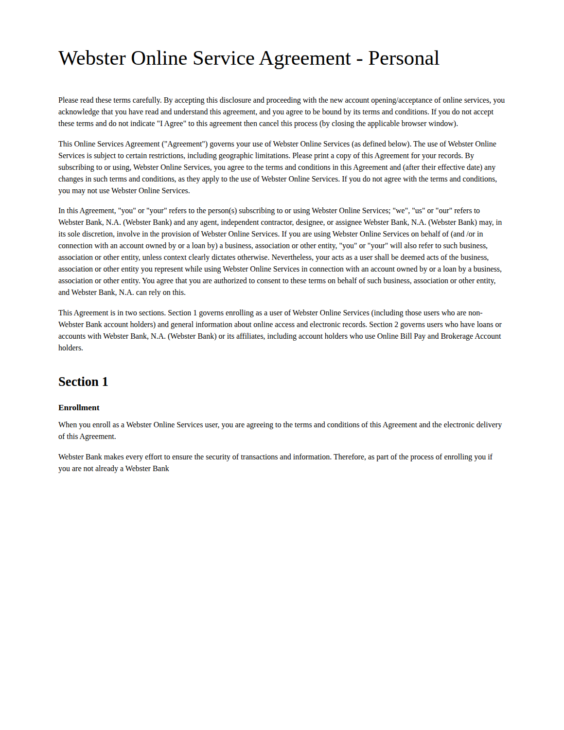Webster Online Service Agreement - Personal
Please read these terms carefully. By accepting this disclosure and proceeding with the new account opening/acceptance of online services, you acknowledge that you have read and understand this agreement, and you agree to be bound by its terms and conditions. If you do not accept these terms and do not indicate "I Agree" to this agreement then cancel this process (by closing the applicable browser window).
This Online Services Agreement ("Agreement") governs your use of Webster Online Services (as defined below). The use of Webster Online Services is subject to certain restrictions, including geographic limitations. Please print a copy of this Agreement for your records. By subscribing to or using, Webster Online Services, you agree to the terms and conditions in this Agreement and (after their effective date) any changes in such terms and conditions, as they apply to the use of Webster Online Services. If you do not agree with the terms and conditions, you may not use Webster Online Services.
In this Agreement, "you" or "your" refers to the person(s) subscribing to or using Webster Online Services; "we", "us" or "our" refers to Webster Bank, N.A. (Webster Bank) and any agent, independent contractor, designee, or assignee Webster Bank, N.A. (Webster Bank) may, in its sole discretion, involve in the provision of Webster Online Services. If you are using Webster Online Services on behalf of (and /or in connection with an account owned by or a loan by) a business, association or other entity, "you" or "your" will also refer to such business, association or other entity, unless context clearly dictates otherwise. Nevertheless, your acts as a user shall be deemed acts of the business, association or other entity you represent while using Webster Online Services in connection with an account owned by or a loan by a business, association or other entity. You agree that you are authorized to consent to these terms on behalf of such business, association or other entity, and Webster Bank, N.A. can rely on this.
This Agreement is in two sections. Section 1 governs enrolling as a user of Webster Online Services (including those users who are non-Webster Bank account holders) and general information about online access and electronic records. Section 2 governs users who have loans or accounts with Webster Bank, N.A. (Webster Bank) or its affiliates, including account holders who use Online Bill Pay and Brokerage Account holders.
Section 1
Enrollment
When you enroll as a Webster Online Services user, you are agreeing to the terms and conditions of this Agreement and the electronic delivery of this Agreement.
Webster Bank makes every effort to ensure the security of transactions and information. Therefore, as part of the process of enrolling you if you are not already a Webster Bank